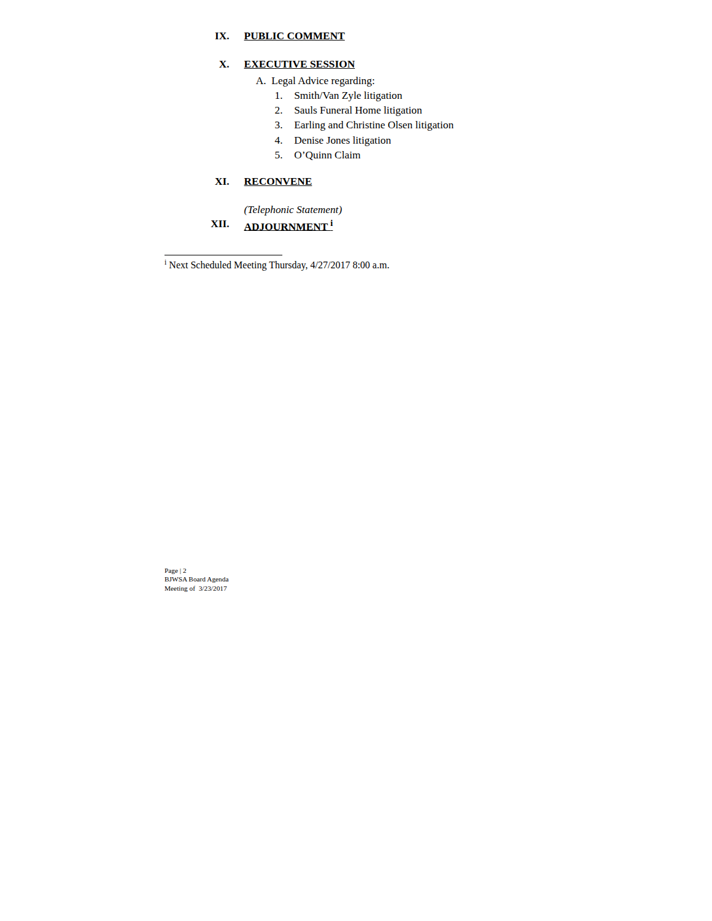IX.
PUBLIC COMMENT
X.
EXECUTIVE SESSION
A. Legal Advice regarding:
Smith/Van Zyle litigation
Sauls Funeral Home litigation
Earling and Christine Olsen litigation
Denise Jones litigation
O’Quinn Claim
XI.
RECONVENE
(Telephonic Statement)
XII.
ADJOURNMENT i
i Next Scheduled Meeting Thursday, 4/27/2017 8:00 a.m.
Page | 2
BJWSA Board Agenda
Meeting of 3/23/2017